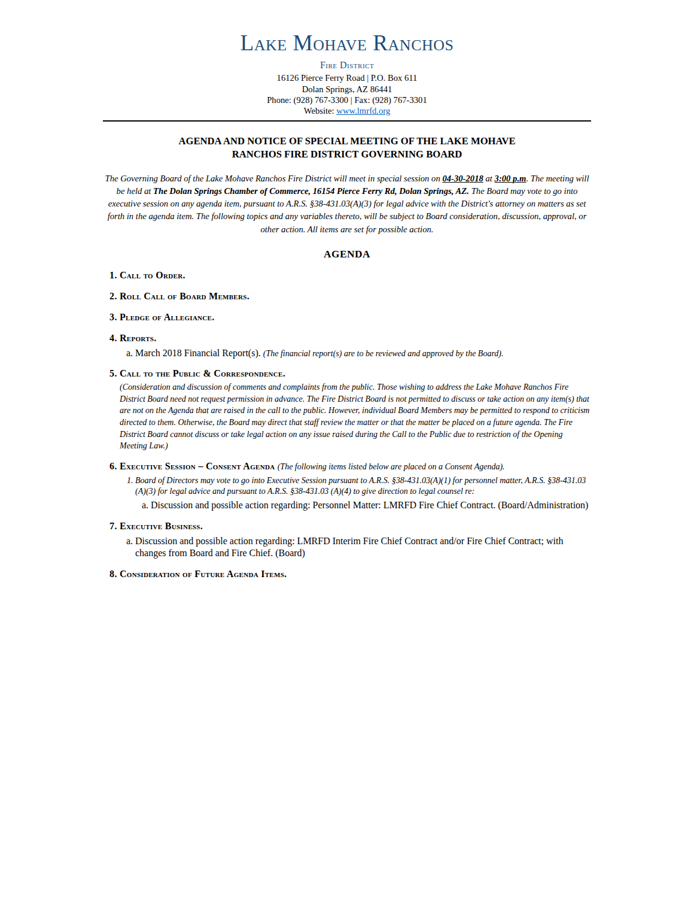Lake Mohave Ranchos
Fire District
16126 Pierce Ferry Road | P.O. Box 611
Dolan Springs, AZ 86441
Phone: (928) 767‑3300 | Fax: (928) 767-3301
Website: www.lmrfd.org
AGENDA AND NOTICE OF SPECIAL MEETING OF THE LAKE MOHAVE
RANCHOS FIRE DISTRICT GOVERNING BOARD
The Governing Board of the Lake Mohave Ranchos Fire District will meet in special session on 04-30-2018 at 3:00 p.m. The meeting will be held at The Dolan Springs Chamber of Commerce, 16154 Pierce Ferry Rd, Dolan Springs, AZ. The Board may vote to go into executive session on any agenda item, pursuant to A.R.S. §38-431.03(A)(3) for legal advice with the District's attorney on matters as set forth in the agenda item. The following topics and any variables thereto, will be subject to Board consideration, discussion, approval, or other action. All items are set for possible action.
AGENDA
Call to Order.
Roll Call of Board Members.
Pledge of Allegiance.
Reports.
March 2018 Financial Report(s). (The financial report(s) are to be reviewed and approved by the Board).
Call to the Public & Correspondence. (Consideration and discussion of comments and complaints from the public. Those wishing to address the Lake Mohave Ranchos Fire District Board need not request permission in advance. The Fire District Board is not permitted to discuss or take action on any item(s) that are not on the Agenda that are raised in the call to the public. However, individual Board Members may be permitted to respond to criticism directed to them. Otherwise, the Board may direct that staff review the matter or that the matter be placed on a future agenda. The Fire District Board cannot discuss or take legal action on any issue raised during the Call to the Public due to restriction of the Opening Meeting Law.)
Executive Session – Consent Agenda (The following items listed below are placed on a Consent Agenda).
Board of Directors may vote to go into Executive Session pursuant to A.R.S. §38-431.03(A)(1) for personnel matter, A.R.S. §38-431.03 (A)(3) for legal advice and pursuant to A.R.S. §38-431.03 (A)(4) to give direction to legal counsel re:
Discussion and possible action regarding: Personnel Matter: LMRFD Fire Chief Contract. (Board/Administration)
Executive Business.
Discussion and possible action regarding: LMRFD Interim Fire Chief Contract and/or Fire Chief Contract; with changes from Board and Fire Chief. (Board)
Consideration of Future Agenda Items.